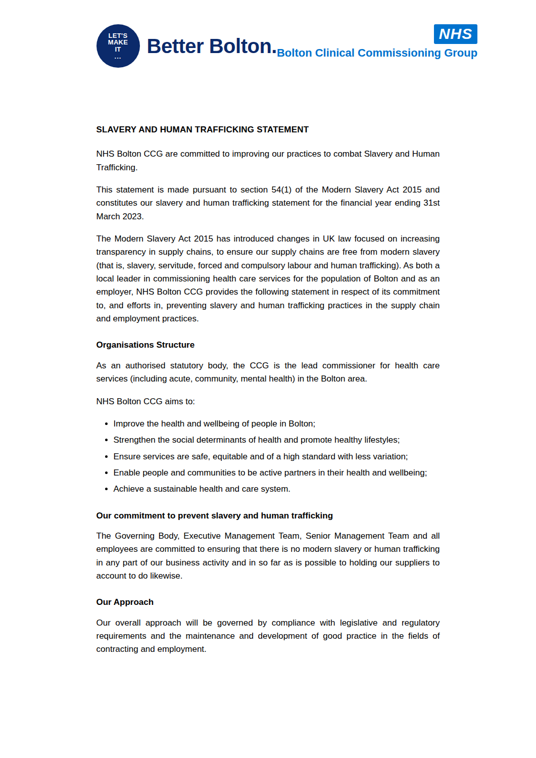LET'S MAKE IT...
Better Bolton.
NHS
Bolton Clinical Commissioning Group
SLAVERY AND HUMAN TRAFFICKING STATEMENT
NHS Bolton CCG are committed to improving our practices to combat Slavery and Human Trafficking.
This statement is made pursuant to section 54(1) of the Modern Slavery Act 2015 and constitutes our slavery and human trafficking statement for the financial year ending 31st March 2023.
The Modern Slavery Act 2015 has introduced changes in UK law focused on increasing transparency in supply chains, to ensure our supply chains are free from modern slavery (that is, slavery, servitude, forced and compulsory labour and human trafficking). As both a local leader in commissioning health care services for the population of Bolton and as an employer, NHS Bolton CCG provides the following statement in respect of its commitment to, and efforts in, preventing slavery and human trafficking practices in the supply chain and employment practices.
Organisations Structure
As an authorised statutory body, the CCG is the lead commissioner for health care services (including acute, community, mental health) in the Bolton area.
NHS Bolton CCG aims to:
Improve the health and wellbeing of people in Bolton;
Strengthen the social determinants of health and promote healthy lifestyles;
Ensure services are safe, equitable and of a high standard with less variation;
Enable people and communities to be active partners in their health and wellbeing;
Achieve a sustainable health and care system.
Our commitment to prevent slavery and human trafficking
The Governing Body, Executive Management Team, Senior Management Team and all employees are committed to ensuring that there is no modern slavery or human trafficking in any part of our business activity and in so far as is possible to holding our suppliers to account to do likewise.
Our Approach
Our overall approach will be governed by compliance with legislative and regulatory requirements and the maintenance and development of good practice in the fields of contracting and employment.